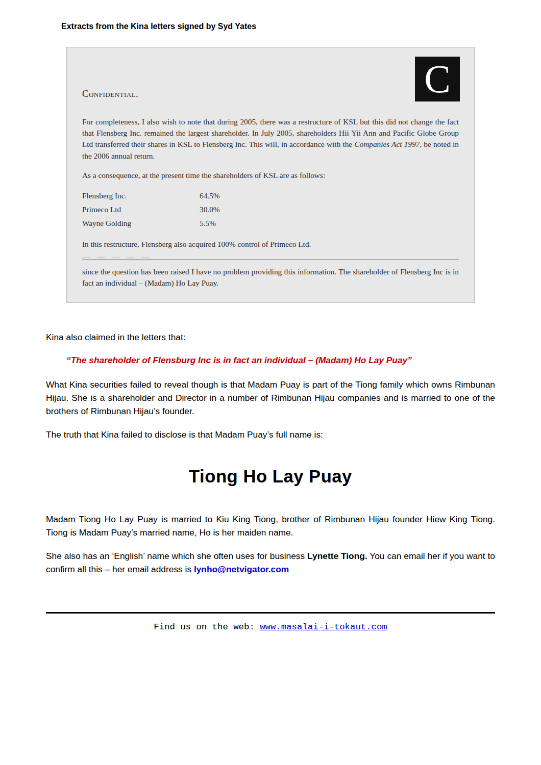Extracts from the Kina letters signed by Syd Yates
C
Confidential.
For completeness, I also wish to note that during 2005, there was a restructure of KSL but this did not change the fact that Flensberg Inc. remained the largest shareholder. In July 2005, shareholders Hii Yii Ann and Pacific Globe Group Ltd transferred their shares in KSL to Flensberg Inc. This will, in accordance with the Companies Act 1997, be noted in the 2006 annual return.
As a consequence, at the present time the shareholders of KSL are as follows:
| Flensberg Inc. | 64.5% |
| Primeco Ltd | 30.0% |
| Wayne Golding | 5.5% |
In this restructure, Flensberg also acquired 100% control of Primeco Ltd.
— — — — —
since the question has been raised I have no problem providing this information. The shareholder of Flensberg Inc is in fact an individual – (Madam) Ho Lay Puay.
Kina also claimed in the letters that:
“The shareholder of Flensburg Inc is in fact an individual – (Madam) Ho Lay Puay”
What Kina securities failed to reveal though is that Madam Puay is part of the Tiong family which owns Rimbunan Hijau. She is a shareholder and Director in a number of Rimbunan Hijau companies and is married to one of the brothers of Rimbunan Hijau’s founder.
The truth that Kina failed to disclose is that Madam Puay’s full name is:
Tiong Ho Lay Puay
Madam Tiong Ho Lay Puay is married to Kiu King Tiong, brother of Rimbunan Hijau founder Hiew King Tiong. Tiong is Madam Puay’s married name, Ho is her maiden name.
She also has an ‘English’ name which she often uses for business Lynette Tiong. You can email her if you want to confirm all this – her email address is lynho@netvigator.com
Find us on the web: www.masalai-i-tokaut.com